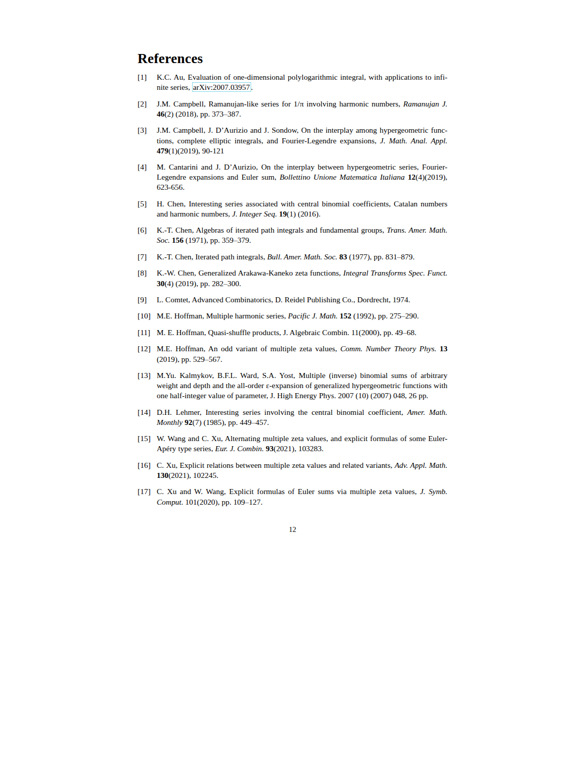References
[1] K.C. Au, Evaluation of one-dimensional polylogarithmic integral, with applications to infinite series, arXiv:2007.03957.
[2] J.M. Campbell, Ramanujan-like series for 1/π involving harmonic numbers, Ramanujan J. 46(2) (2018), pp. 373–387.
[3] J.M. Campbell, J. D’Aurizio and J. Sondow, On the interplay among hypergeometric functions, complete elliptic integrals, and Fourier-Legendre expansions, J. Math. Anal. Appl. 479(1)(2019), 90-121
[4] M. Cantarini and J. D’Aurizio, On the interplay between hypergeometric series, Fourier-Legendre expansions and Euler sum, Bollettino Unione Matematica Italiana 12(4)(2019), 623-656.
[5] H. Chen, Interesting series associated with central binomial coefficients, Catalan numbers and harmonic numbers, J. Integer Seq. 19(1) (2016).
[6] K.-T. Chen, Algebras of iterated path integrals and fundamental groups, Trans. Amer. Math. Soc. 156 (1971), pp. 359–379.
[7] K.-T. Chen, Iterated path integrals, Bull. Amer. Math. Soc. 83 (1977), pp. 831–879.
[8] K.-W. Chen, Generalized Arakawa-Kaneko zeta functions, Integral Transforms Spec. Funct. 30(4) (2019), pp. 282–300.
[9] L. Comtet, Advanced Combinatorics, D. Reidel Publishing Co., Dordrecht, 1974.
[10] M.E. Hoffman, Multiple harmonic series, Pacific J. Math. 152 (1992), pp. 275–290.
[11] M. E. Hoffman, Quasi-shuffle products, J. Algebraic Combin. 11(2000), pp. 49–68.
[12] M.E. Hoffman, An odd variant of multiple zeta values, Comm. Number Theory Phys. 13 (2019), pp. 529–567.
[13] M.Yu. Kalmykov, B.F.L. Ward, S.A. Yost, Multiple (inverse) binomial sums of arbitrary weight and depth and the all-order ε-expansion of generalized hypergeometric functions with one half-integer value of parameter, J. High Energy Phys. 2007 (10) (2007) 048, 26 pp.
[14] D.H. Lehmer, Interesting series involving the central binomial coefficient, Amer. Math. Monthly 92(7) (1985), pp. 449–457.
[15] W. Wang and C. Xu, Alternating multiple zeta values, and explicit formulas of some Euler-Apéry type series, Eur. J. Combin. 93(2021), 103283.
[16] C. Xu, Explicit relations between multiple zeta values and related variants, Adv. Appl. Math. 130(2021), 102245.
[17] C. Xu and W. Wang, Explicit formulas of Euler sums via multiple zeta values, J. Symb. Comput. 101(2020), pp. 109–127.
12